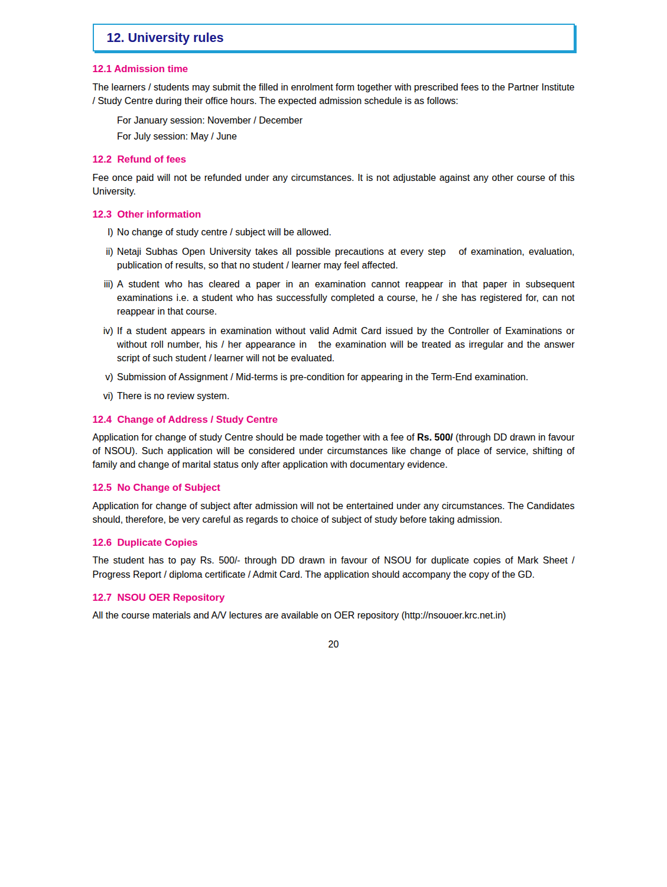12. University rules
12.1 Admission time
The learners / students may submit the filled in enrolment form together with prescribed fees to the Partner Institute / Study Centre during their office hours. The expected admission schedule is as follows:
For January session: November / December
For July session: May / June
12.2 Refund of fees
Fee once paid will not be refunded under any circumstances. It is not adjustable against any other course of this University.
12.3 Other information
I) No change of study centre / subject will be allowed.
ii) Netaji Subhas Open University takes all possible precautions at every step of examination, evaluation, publication of results, so that no student / learner may feel affected.
iii) A student who has cleared a paper in an examination cannot reappear in that paper in subsequent examinations i.e. a student who has successfully completed a course, he / she has registered for, can not reappear in that course.
iv) If a student appears in examination without valid Admit Card issued by the Controller of Examinations or without roll number, his / her appearance in the examination will be treated as irregular and the answer script of such student / learner will not be evaluated.
v) Submission of Assignment / Mid-terms is pre-condition for appearing in the Term-End examination.
vi) There is no review system.
12.4 Change of Address / Study Centre
Application for change of study Centre should be made together with a fee of Rs. 500/ (through DD drawn in favour of NSOU). Such application will be considered under circumstances like change of place of service, shifting of family and change of marital status only after application with documentary evidence.
12.5 No Change of Subject
Application for change of subject after admission will not be entertained under any circumstances. The Candidates should, therefore, be very careful as regards to choice of subject of study before taking admission.
12.6 Duplicate Copies
The student has to pay Rs. 500/- through DD drawn in favour of NSOU for duplicate copies of Mark Sheet / Progress Report / diploma certificate / Admit Card. The application should accompany the copy of the GD.
12.7 NSOU OER Repository
All the course materials and A/V lectures are available on OER repository (http://nsouoer.krc.net.in)
20